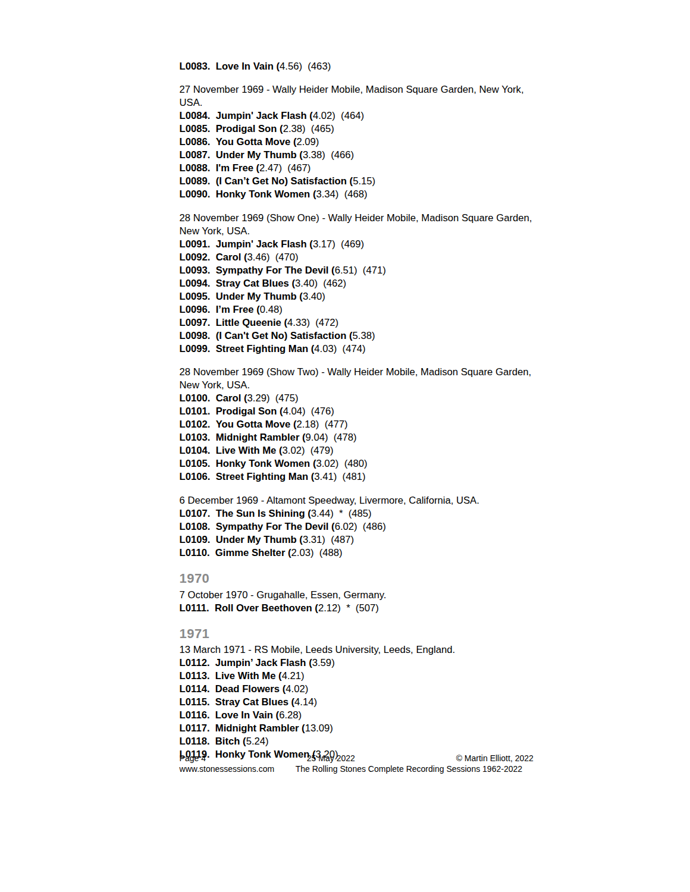L0083. Love In Vain (4.56) (463)
27 November 1969 - Wally Heider Mobile, Madison Square Garden, New York, USA.
L0084. Jumpin' Jack Flash (4.02) (464)
L0085. Prodigal Son (2.38) (465)
L0086. You Gotta Move (2.09)
L0087. Under My Thumb (3.38) (466)
L0088. I'm Free (2.47) (467)
L0089. (I Can’t Get No) Satisfaction (5.15)
L0090. Honky Tonk Women (3.34) (468)
28 November 1969 (Show One) - Wally Heider Mobile, Madison Square Garden, New York, USA.
L0091. Jumpin' Jack Flash (3.17) (469)
L0092. Carol (3.46) (470)
L0093. Sympathy For The Devil (6.51) (471)
L0094. Stray Cat Blues (3.40) (462)
L0095. Under My Thumb (3.40)
L0096. I’m Free (0.48)
L0097. Little Queenie (4.33) (472)
L0098. (I Can't Get No) Satisfaction (5.38)
L0099. Street Fighting Man (4.03) (474)
28 November 1969 (Show Two) - Wally Heider Mobile, Madison Square Garden, New York, USA.
L0100. Carol (3.29) (475)
L0101. Prodigal Son (4.04) (476)
L0102. You Gotta Move (2.18) (477)
L0103. Midnight Rambler (9.04) (478)
L0104. Live With Me (3.02) (479)
L0105. Honky Tonk Women (3.02) (480)
L0106. Street Fighting Man (3.41) (481)
6 December 1969 - Altamont Speedway, Livermore, California, USA.
L0107. The Sun Is Shining (3.44) * (485)
L0108. Sympathy For The Devil (6.02) (486)
L0109. Under My Thumb (3.31) (487)
L0110. Gimme Shelter (2.03) (488)
1970
7 October 1970 - Grugahalle, Essen, Germany.
L0111. Roll Over Beethoven (2.12) * (507)
1971
13 March 1971 - RS Mobile, Leeds University, Leeds, England.
L0112. Jumpin’ Jack Flash (3.59)
L0113. Live With Me (4.21)
L0114. Dead Flowers (4.02)
L0115. Stray Cat Blues (4.14)
L0116. Love In Vain (6.28)
L0117. Midnight Rambler (13.09)
L0118. Bitch (5.24)
L0119. Honky Tonk Women (3.20)
Page 4 25 May 2022 © Martin Elliott, 2022
www.stonessessions.com The Rolling Stones Complete Recording Sessions 1962-2022